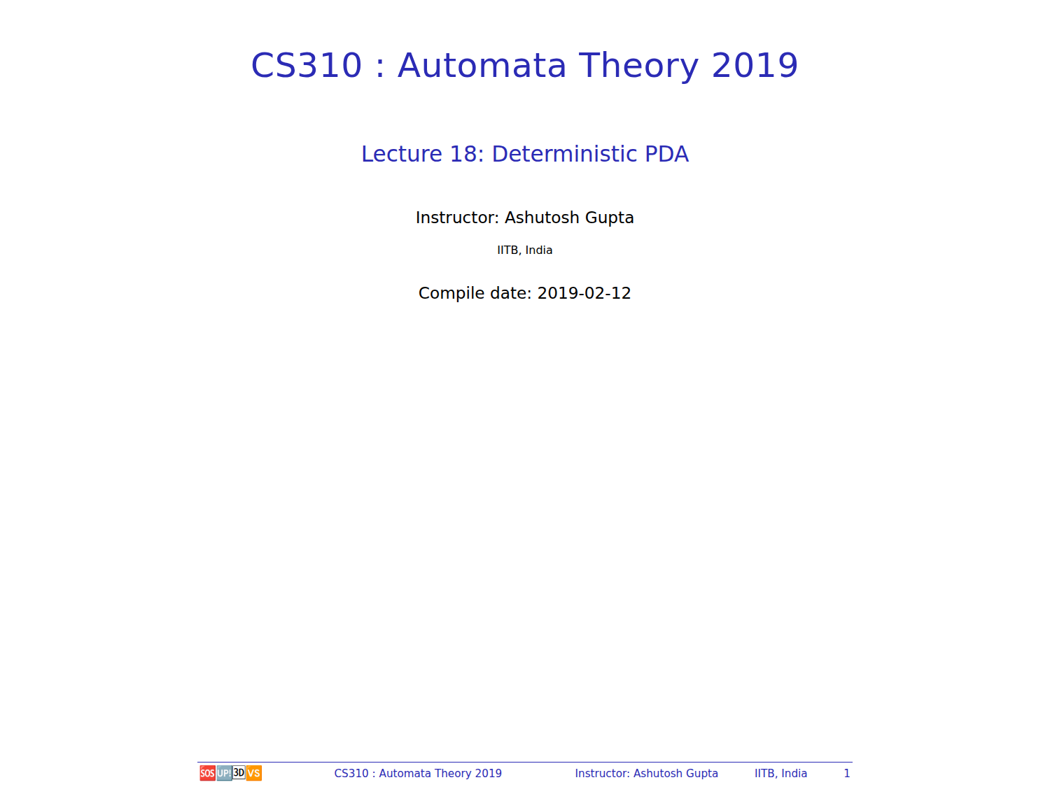CS310 : Automata Theory 2019
Lecture 18: Deterministic PDA
Instructor: Ashutosh Gupta
IITB, India
Compile date: 2019-02-12
🆘🆙🆛🆚 CS310 : Automata Theory 2019 Instructor: Ashutosh Gupta IITB, India 1